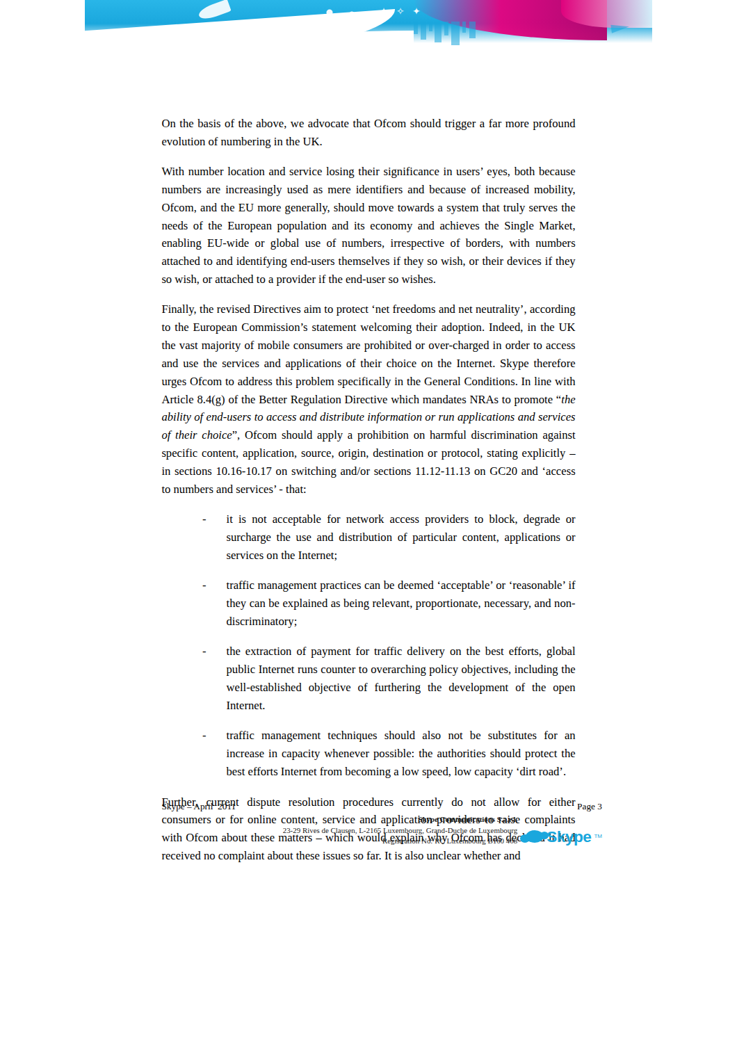✦ ✧ ✦
On the basis of the above, we advocate that Ofcom should trigger a far more profound evolution of numbering in the UK.
With number location and service losing their significance in users’ eyes, both because numbers are increasingly used as mere identifiers and because of increased mobility, Ofcom, and the EU more generally, should move towards a system that truly serves the needs of the European population and its economy and achieves the Single Market, enabling EU-wide or global use of numbers, irrespective of borders, with numbers attached to and identifying end-users themselves if they so wish, or their devices if they so wish, or attached to a provider if the end-user so wishes.
Finally, the revised Directives aim to protect ‘net freedoms and net neutrality’, according to the European Commission’s statement welcoming their adoption. Indeed, in the UK the vast majority of mobile consumers are prohibited or over-charged in order to access and use the services and applications of their choice on the Internet. Skype therefore urges Ofcom to address this problem specifically in the General Conditions. In line with Article 8.4(g) of the Better Regulation Directive which mandates NRAs to promote “the ability of end-users to access and distribute information or run applications and services of their choice”, Ofcom should apply a prohibition on harmful discrimination against specific content, application, source, origin, destination or protocol, stating explicitly – in sections 10.16-10.17 on switching and/or sections 11.12-11.13 on GC20 and ‘access to numbers and services’ - that:
it is not acceptable for network access providers to block, degrade or surcharge the use and distribution of particular content, applications or services on the Internet;
traffic management practices can be deemed ‘acceptable’ or ‘reasonable’ if they can be explained as being relevant, proportionate, necessary, and non-discriminatory;
the extraction of payment for traffic delivery on the best efforts, global public Internet runs counter to overarching policy objectives, including the well-established objective of furthering the development of the open Internet.
traffic management techniques should also not be substitutes for an increase in capacity whenever possible: the authorities should protect the best efforts Internet from becoming a low speed, low capacity ‘dirt road’.
Further, current dispute resolution procedures currently do not allow for either consumers or for online content, service and application providers to raise complaints with Ofcom about these matters – which would explain why Ofcom has declared it had received no complaint about these issues so far. It is also unclear whether and
Skype – April 2011
Page 3
Skype Communications S.a.r.l.
23-29 Rives de Clausen, L-2165 Luxembourg, Grand-Duche de Luxembourg
Registration No: RC Luxembourg B100 468
Skype TM